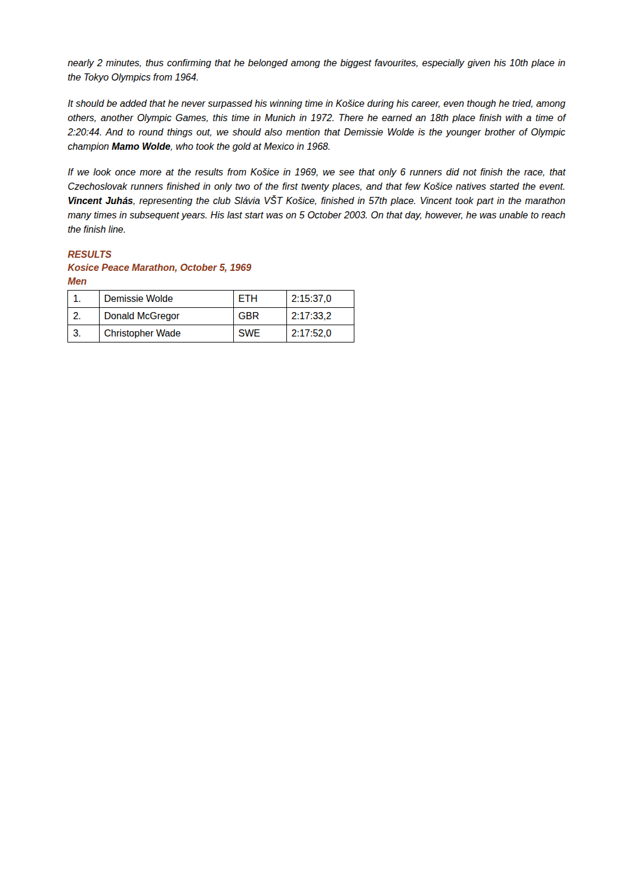nearly 2 minutes, thus confirming that he belonged among the biggest favourites, especially given his 10th place in the Tokyo Olympics from 1964.
It should be added that he never surpassed his winning time in Košice during his career, even though he tried, among others, another Olympic Games, this time in Munich in 1972. There he earned an 18th place finish with a time of 2:20:44. And to round things out, we should also mention that Demissie Wolde is the younger brother of Olympic champion Mamo Wolde, who took the gold at Mexico in 1968.
If we look once more at the results from Košice in 1969, we see that only 6 runners did not finish the race, that Czechoslovak runners finished in only two of the first twenty places, and that few Košice natives started the event. Vincent Juhás, representing the club Slávia VŠT Košice, finished in 57th place. Vincent took part in the marathon many times in subsequent years. His last start was on 5 October 2003. On that day, however, he was unable to reach the finish line.
RESULTS
Kosice Peace Marathon, October 5, 1969
Men
| 1. | Demissie Wolde | ETH | 2:15:37,0 |
| 2. | Donald McGregor | GBR | 2:17:33,2 |
| 3. | Christopher Wade | SWE | 2:17:52,0 |